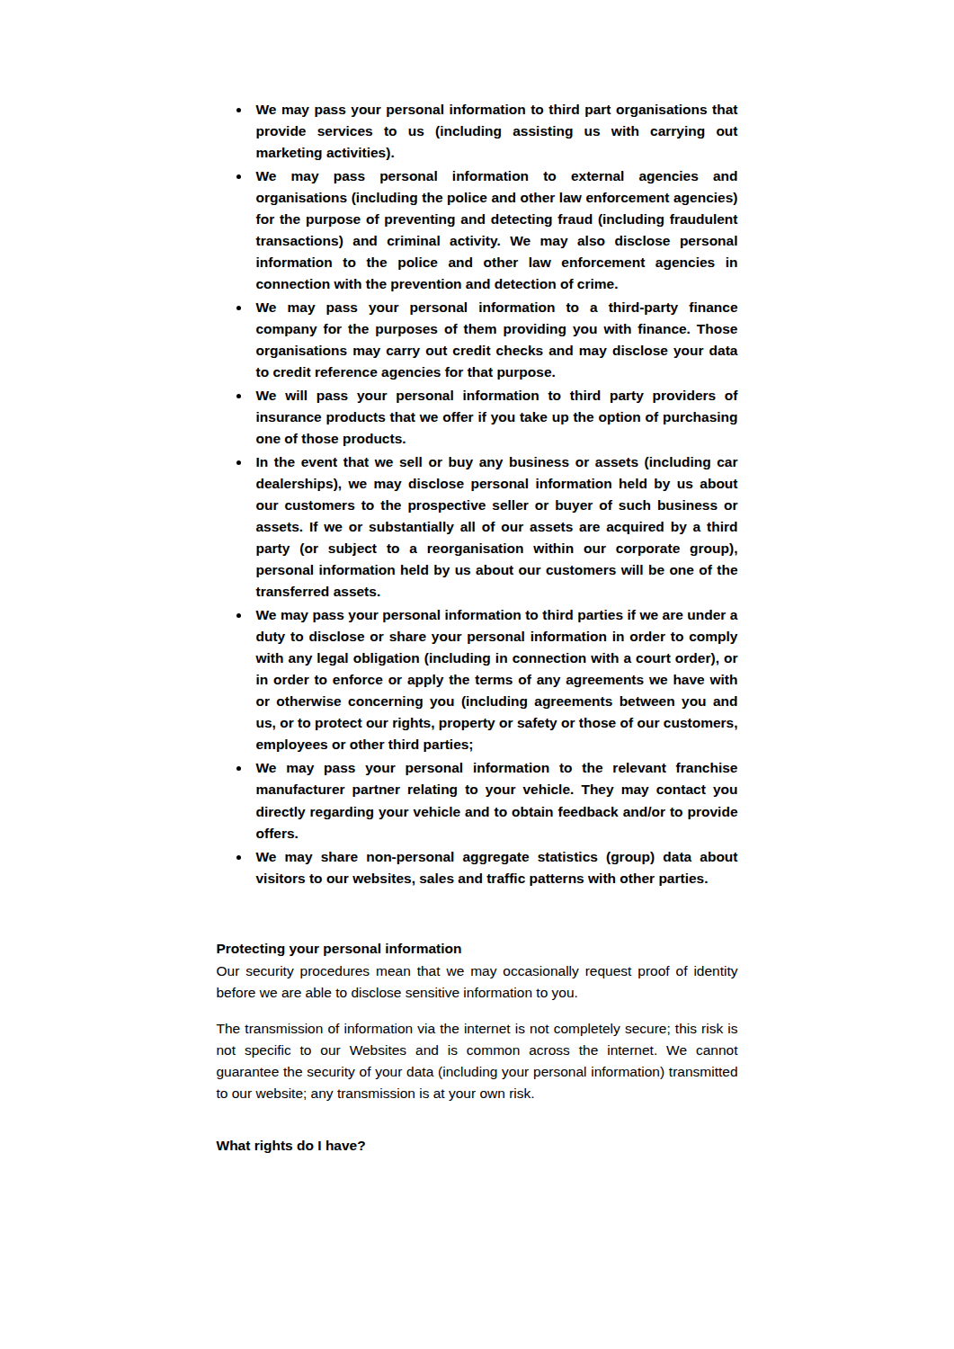We may pass your personal information to third part organisations that provide services to us (including assisting us with carrying out marketing activities).
We may pass personal information to external agencies and organisations (including the police and other law enforcement agencies) for the purpose of preventing and detecting fraud (including fraudulent transactions) and criminal activity. We may also disclose personal information to the police and other law enforcement agencies in connection with the prevention and detection of crime.
We may pass your personal information to a third-party finance company for the purposes of them providing you with finance. Those organisations may carry out credit checks and may disclose your data to credit reference agencies for that purpose.
We will pass your personal information to third party providers of insurance products that we offer if you take up the option of purchasing one of those products.
In the event that we sell or buy any business or assets (including car dealerships), we may disclose personal information held by us about our customers to the prospective seller or buyer of such business or assets. If we or substantially all of our assets are acquired by a third party (or subject to a reorganisation within our corporate group), personal information held by us about our customers will be one of the transferred assets.
We may pass your personal information to third parties if we are under a duty to disclose or share your personal information in order to comply with any legal obligation (including in connection with a court order), or in order to enforce or apply the terms of any agreements we have with or otherwise concerning you (including agreements between you and us, or to protect our rights, property or safety or those of our customers, employees or other third parties;
We may pass your personal information to the relevant franchise manufacturer partner relating to your vehicle. They may contact you directly regarding your vehicle and to obtain feedback and/or to provide offers.
We may share non-personal aggregate statistics (group) data about visitors to our websites, sales and traffic patterns with other parties.
Protecting your personal information
Our security procedures mean that we may occasionally request proof of identity before we are able to disclose sensitive information to you.
The transmission of information via the internet is not completely secure; this risk is not specific to our Websites and is common across the internet. We cannot guarantee the security of your data (including your personal information) transmitted to our website; any transmission is at your own risk.
What rights do I have?